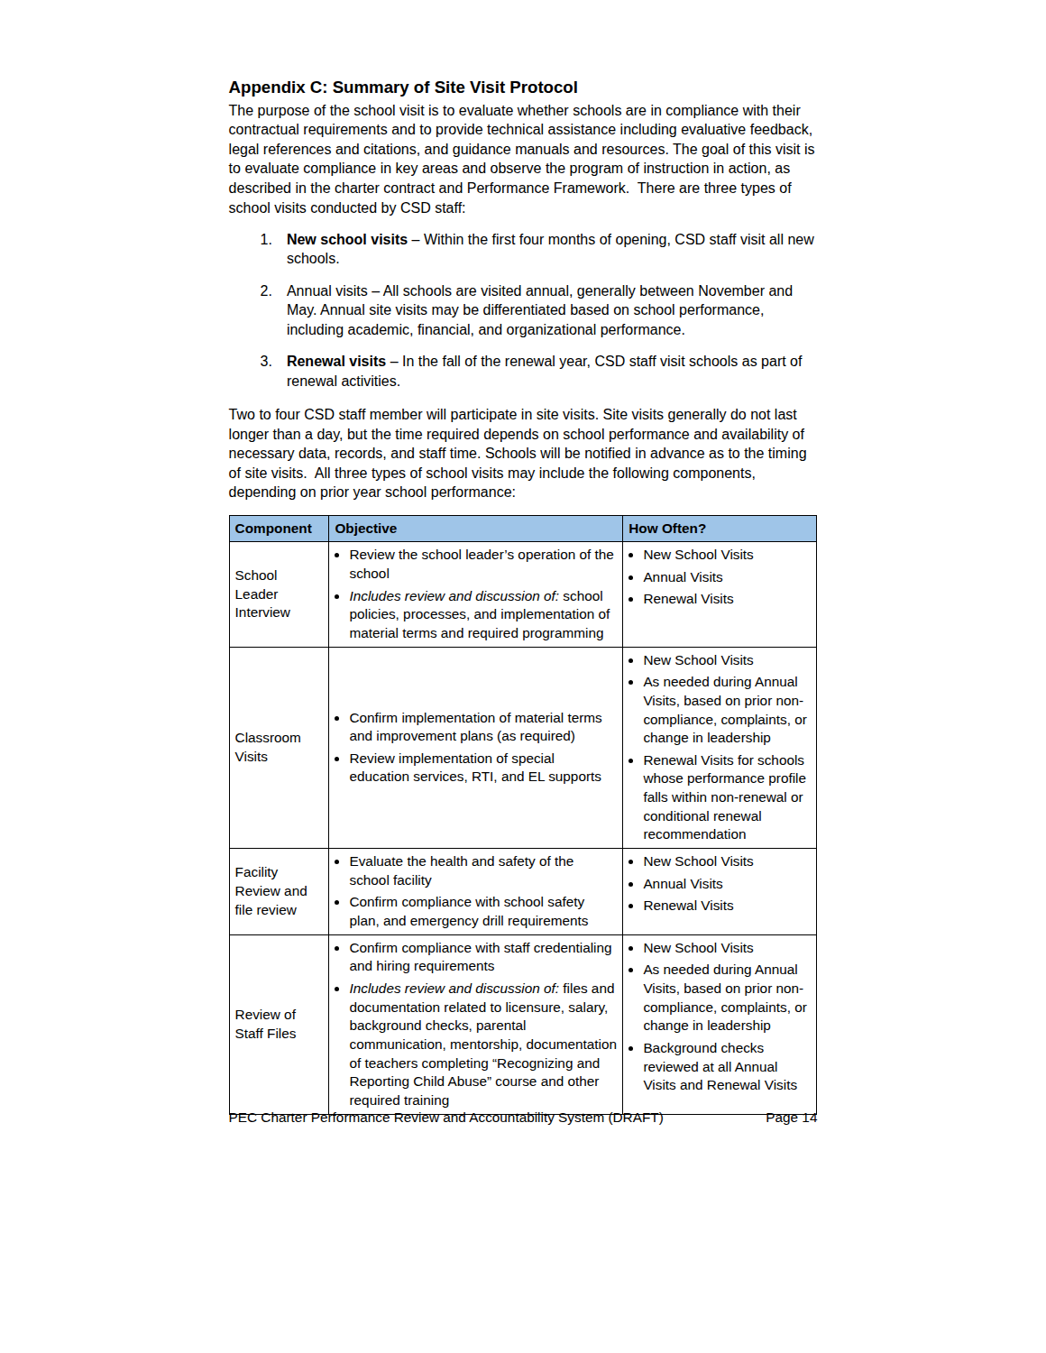Appendix C: Summary of Site Visit Protocol
The purpose of the school visit is to evaluate whether schools are in compliance with their contractual requirements and to provide technical assistance including evaluative feedback, legal references and citations, and guidance manuals and resources. The goal of this visit is to evaluate compliance in key areas and observe the program of instruction in action, as described in the charter contract and Performance Framework. There are three types of school visits conducted by CSD staff:
New school visits – Within the first four months of opening, CSD staff visit all new schools.
Annual visits – All schools are visited annual, generally between November and May. Annual site visits may be differentiated based on school performance, including academic, financial, and organizational performance.
Renewal visits – In the fall of the renewal year, CSD staff visit schools as part of renewal activities.
Two to four CSD staff member will participate in site visits. Site visits generally do not last longer than a day, but the time required depends on school performance and availability of necessary data, records, and staff time. Schools will be notified in advance as to the timing of site visits. All three types of school visits may include the following components, depending on prior year school performance:
| Component | Objective | How Often? |
| --- | --- | --- |
| School Leader Interview | Review the school leader’s operation of the school Includes review and discussion of: school policies, processes, and implementation of material terms and required programming | New School Visits Annual Visits Renewal Visits |
| Classroom Visits | Confirm implementation of material terms and improvement plans (as required) Review implementation of special education services, RTI, and EL supports | New School Visits As needed during Annual Visits, based on prior non-compliance, complaints, or change in leadership Renewal Visits for schools whose performance profile falls within non-renewal or conditional renewal recommendation |
| Facility Review and file review | Evaluate the health and safety of the school facility Confirm compliance with school safety plan, and emergency drill requirements | New School Visits Annual Visits Renewal Visits |
| Review of Staff Files | Confirm compliance with staff credentialing and hiring requirements Includes review and discussion of: files and documentation related to licensure, salary, background checks, parental communication, mentorship, documentation of teachers completing “Recognizing and Reporting Child Abuse” course and other required training | New School Visits As needed during Annual Visits, based on prior non-compliance, complaints, or change in leadership Background checks reviewed at all Annual Visits and Renewal Visits |
PEC Charter Performance Review and Accountability System (DRAFT) Page 14